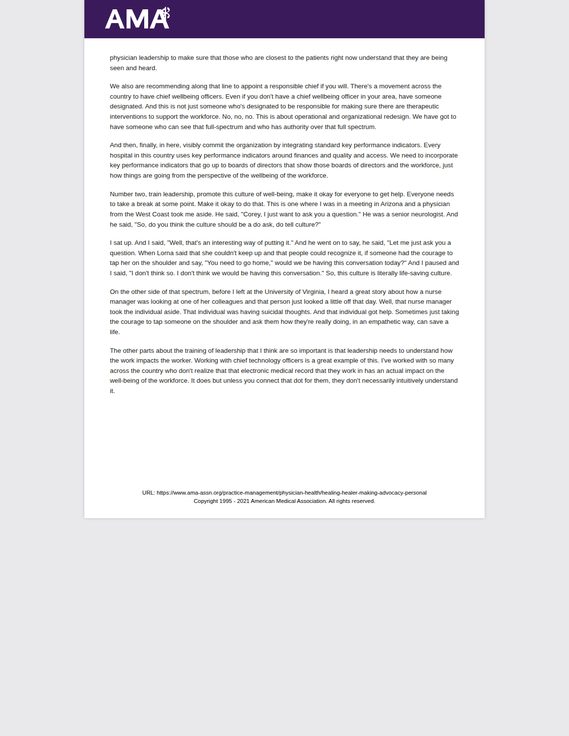physician leadership to make sure that those who are closest to the patients right now understand that they are being seen and heard.
We also are recommending along that line to appoint a responsible chief if you will. There's a movement across the country to have chief wellbeing officers. Even if you don't have a chief wellbeing officer in your area, have someone designated. And this is not just someone who's designated to be responsible for making sure there are therapeutic interventions to support the workforce. No, no, no. This is about operational and organizational redesign. We have got to have someone who can see that full-spectrum and who has authority over that full spectrum.
And then, finally, in here, visibly commit the organization by integrating standard key performance indicators. Every hospital in this country uses key performance indicators around finances and quality and access. We need to incorporate key performance indicators that go up to boards of directors that show those boards of directors and the workforce, just how things are going from the perspective of the wellbeing of the workforce.
Number two, train leadership, promote this culture of well-being, make it okay for everyone to get help. Everyone needs to take a break at some point. Make it okay to do that. This is one where I was in a meeting in Arizona and a physician from the West Coast took me aside. He said, "Corey, I just want to ask you a question." He was a senior neurologist. And he said, "So, do you think the culture should be a do ask, do tell culture?"
I sat up. And I said, "Well, that's an interesting way of putting it." And he went on to say, he said, "Let me just ask you a question. When Lorna said that she couldn't keep up and that people could recognize it, if someone had the courage to tap her on the shoulder and say, "You need to go home," would we be having this conversation today?" And I paused and I said, "I don't think so. I don't think we would be having this conversation." So, this culture is literally life-saving culture.
On the other side of that spectrum, before I left at the University of Virginia, I heard a great story about how a nurse manager was looking at one of her colleagues and that person just looked a little off that day. Well, that nurse manager took the individual aside. That individual was having suicidal thoughts. And that individual got help. Sometimes just taking the courage to tap someone on the shoulder and ask them how they're really doing, in an empathetic way, can save a life.
The other parts about the training of leadership that I think are so important is that leadership needs to understand how the work impacts the worker. Working with chief technology officers is a great example of this. I've worked with so many across the country who don't realize that that electronic medical record that they work in has an actual impact on the well-being of the workforce. It does but unless you connect that dot for them, they don't necessarily intuitively understand it.
URL: https://www.ama-assn.org/practice-management/physician-health/healing-healer-making-advocacy-personal
Copyright 1995 - 2021 American Medical Association. All rights reserved.